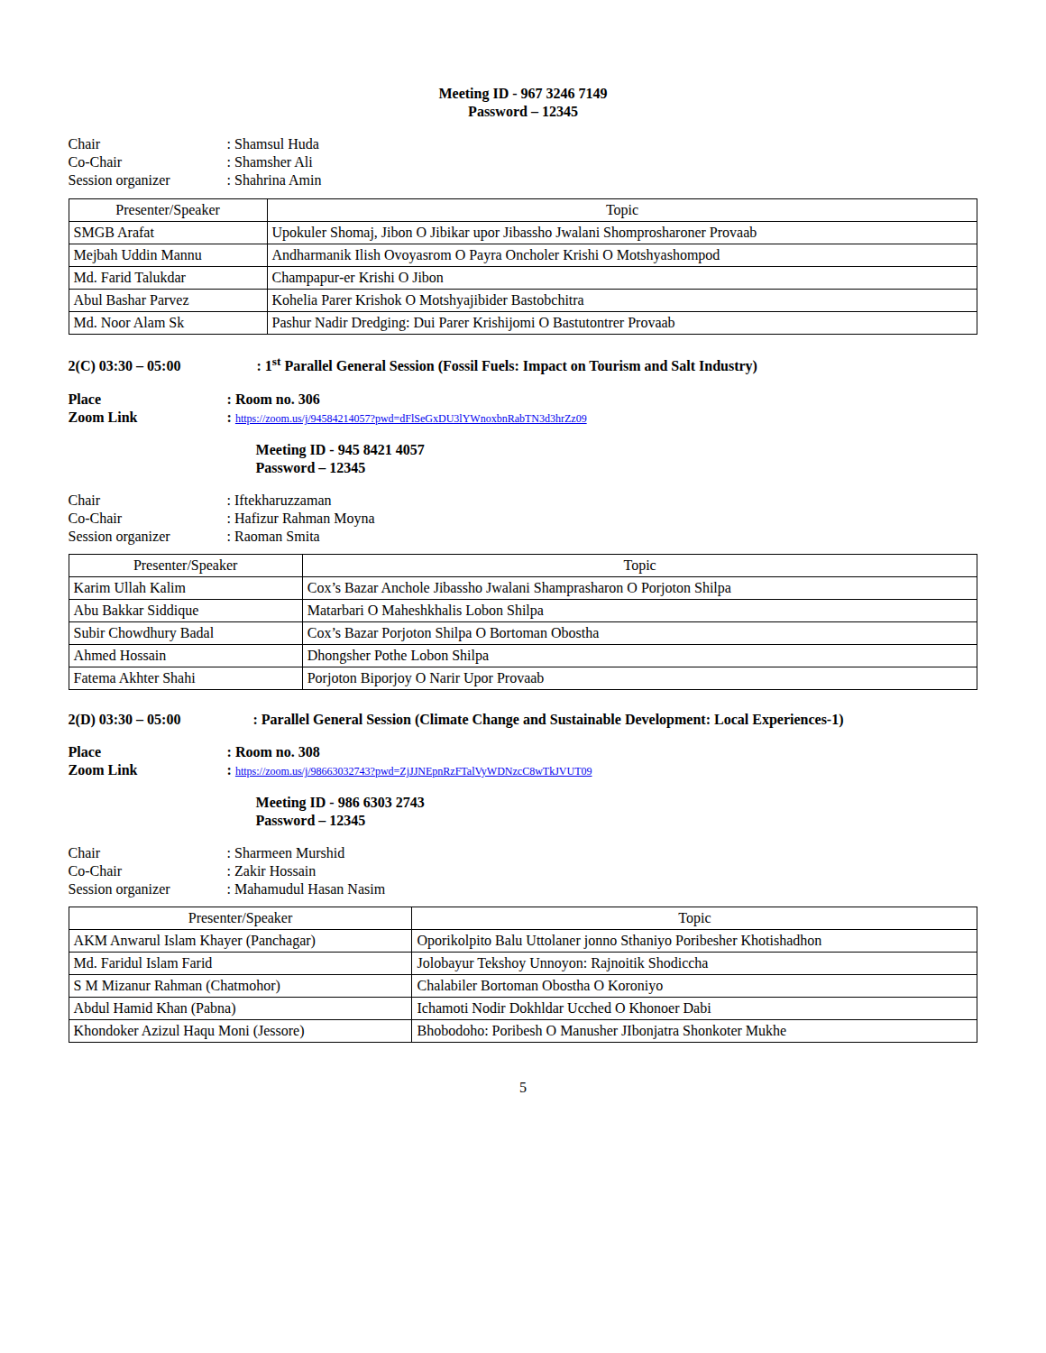Meeting ID - 967 3246 7149
Password – 12345
Chair: Shamsul Huda
Co-Chair: Shamsher Ali
Session organizer: Shahrina Amin
| Presenter/Speaker | Topic |
| --- | --- |
| SMGB Arafat | Upokuler Shomaj, Jibon O Jibikar upor Jibassho Jwalani Shomprosharoner Provaab |
| Mejbah Uddin Mannu | Andharmanik Ilish Ovoyasrom O Payra Oncholer Krishi O Motshyashompod |
| Md. Farid Talukdar | Champapur-er Krishi O Jibon |
| Abul Bashar Parvez | Kohelia Parer Krishok O Motshyajibider Bastobchitra |
| Md. Noor Alam Sk | Pashur Nadir Dredging: Dui Parer Krishijomi O Bastutontrer Provaab |
2(C) 03:30 – 05:00 : 1st Parallel General Session (Fossil Fuels: Impact on Tourism and Salt Industry)
Place: Room no. 306
Zoom Link: https://zoom.us/j/94584214057?pwd=dFlSeGxDU3lYWnoxbnRabTN3d3hrZz09
Meeting ID - 945 8421 4057
Password – 12345
Chair: Iftekharuzzaman
Co-Chair: Hafizur Rahman Moyna
Session organizer: Raoman Smita
| Presenter/Speaker | Topic |
| --- | --- |
| Karim Ullah Kalim | Cox’s Bazar Anchole Jibassho Jwalani Shamprasharon O Porjoton Shilpa |
| Abu Bakkar Siddique | Matarbari O Maheshkhalis Lobon Shilpa |
| Subir Chowdhury Badal | Cox’s Bazar Porjoton Shilpa O Bortoman Obostha |
| Ahmed Hossain | Dhongsher Pothe Lobon Shilpa |
| Fatema Akhter Shahi | Porjoton Biporjoy O Narir Upor Provaab |
2(D) 03:30 – 05:00 : Parallel General Session (Climate Change and Sustainable Development: Local Experiences-1)
Place: Room no. 308
Zoom Link: https://zoom.us/j/98663032743?pwd=ZjJJNEpnRzFTalVyWDNzcC8wTkJVUT09
Meeting ID - 986 6303 2743
Password – 12345
Chair: Sharmeen Murshid
Co-Chair: Zakir Hossain
Session organizer: Mahamudul Hasan Nasim
| Presenter/Speaker | Topic |
| --- | --- |
| AKM Anwarul Islam Khayer (Panchagar) | Oporikolpito Balu Uttolaner jonno Sthaniyo Poribesher Khotishadhon |
| Md. Faridul Islam Farid | Jolobayur Tekshoy Unnoyon: Rajnoitik Shodiccha |
| S M Mizanur Rahman (Chatmohor) | Chalabiler Bortoman Obostha O Koroniyo |
| Abdul Hamid Khan (Pabna) | Ichamoti Nodir Dokhldar Ucched O Khonoer Dabi |
| Khondoker Azizul Haqu Moni (Jessore) | Bhobodoho: Poribesh O Manusher JIbonjatra Shonkoter Mukhe |
5